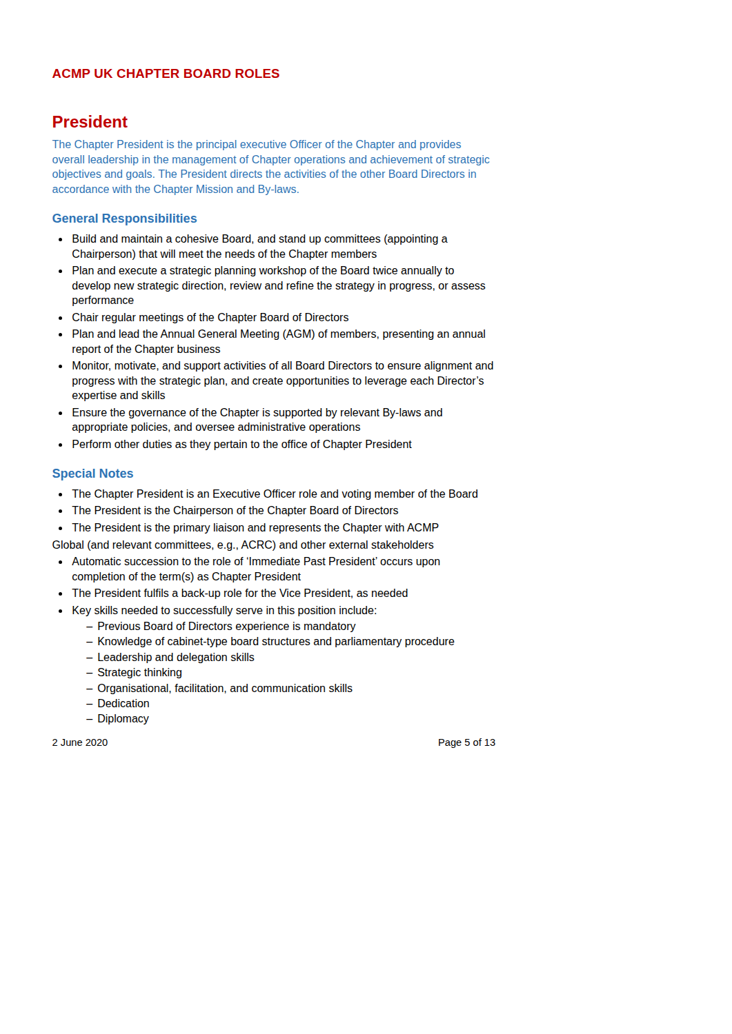ACMP UK CHAPTER BOARD ROLES
President
The Chapter President is the principal executive Officer of the Chapter and provides overall leadership in the management of Chapter operations and achievement of strategic objectives and goals. The President directs the activities of the other Board Directors in accordance with the Chapter Mission and By-laws.
General Responsibilities
Build and maintain a cohesive Board, and stand up committees (appointing a Chairperson) that will meet the needs of the Chapter members
Plan and execute a strategic planning workshop of the Board twice annually to develop new strategic direction, review and refine the strategy in progress, or assess performance
Chair regular meetings of the Chapter Board of Directors
Plan and lead the Annual General Meeting (AGM) of members, presenting an annual report of the Chapter business
Monitor, motivate, and support activities of all Board Directors to ensure alignment and progress with the strategic plan, and create opportunities to leverage each Director’s expertise and skills
Ensure the governance of the Chapter is supported by relevant By-laws and appropriate policies, and oversee administrative operations
Perform other duties as they pertain to the office of Chapter President
Special Notes
The Chapter President is an Executive Officer role and voting member of the Board
The President is the Chairperson of the Chapter Board of Directors
The President is the primary liaison and represents the Chapter with ACMP
Global (and relevant committees, e.g., ACRC) and other external stakeholders
Automatic succession to the role of ‘Immediate Past President’ occurs upon completion of the term(s) as Chapter President
The President fulfils a back-up role for the Vice President, as needed
Key skills needed to successfully serve in this position include:
Previous Board of Directors experience is mandatory
Knowledge of cabinet-type board structures and parliamentary procedure
Leadership and delegation skills
Strategic thinking
Organisational, facilitation, and communication skills
Dedication
Diplomacy
2 June 2020 Page 5 of 13